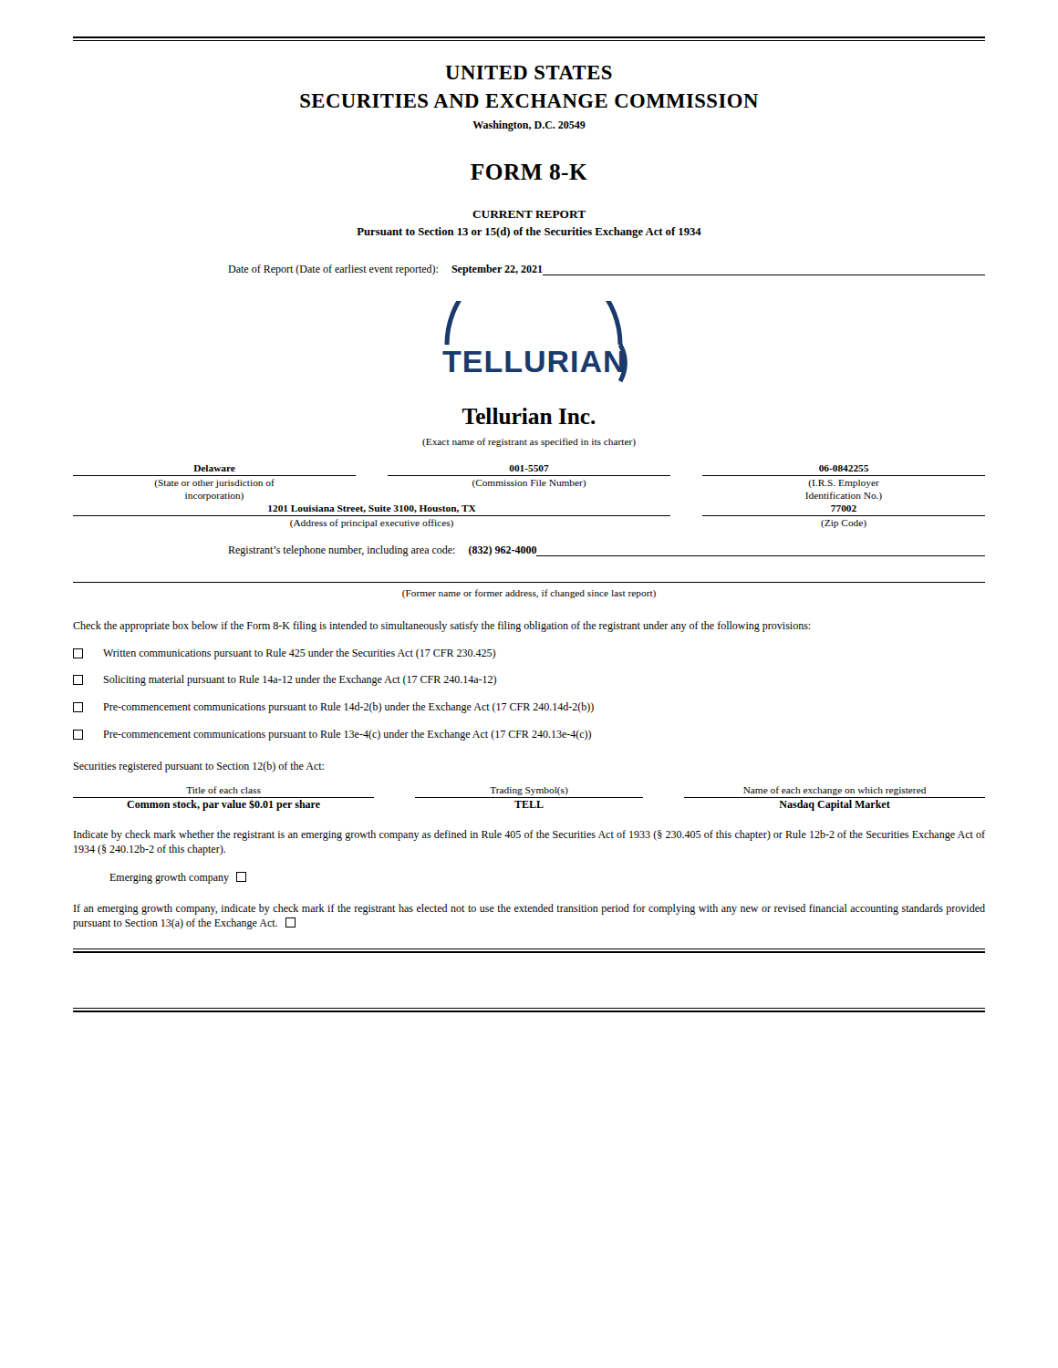UNITED STATES
SECURITIES AND EXCHANGE COMMISSION
Washington, D.C. 20549
FORM 8-K
CURRENT REPORT
Pursuant to Section 13 or 15(d) of the Securities Exchange Act of 1934
Date of Report (Date of earliest event reported): September 22, 2021
TELLURIAN
Tellurian Inc.
(Exact name of registrant as specified in its charter)
| Delaware | | 001-5507 | | 06-0842255 |
| (State or other jurisdiction of incorporation) | | (Commission File Number) | | (I.R.S. Employer Identification No.) |
| 1201 Louisiana Street, Suite 3100, Houston, TX | | 77002 |
| (Address of principal executive offices) | | (Zip Code) |
Registrant’s telephone number, including area code: (832) 962-4000
(Former name or former address, if changed since last report)
Check the appropriate box below if the Form 8-K filing is intended to simultaneously satisfy the filing obligation of the registrant under any of the following provisions:
Written communications pursuant to Rule 425 under the Securities Act (17 CFR 230.425)
Soliciting material pursuant to Rule 14a-12 under the Exchange Act (17 CFR 240.14a-12)
Pre-commencement communications pursuant to Rule 14d-2(b) under the Exchange Act (17 CFR 240.14d-2(b))
Pre-commencement communications pursuant to Rule 13e-4(c) under the Exchange Act (17 CFR 240.13e-4(c))
Securities registered pursuant to Section 12(b) of the Act:
| Title of each class | | Trading Symbol(s) | | Name of each exchange on which registered |
| Common stock, par value $0.01 per share | | TELL | | Nasdaq Capital Market |
Indicate by check mark whether the registrant is an emerging growth company as defined in Rule 405 of the Securities Act of 1933 (§ 230.405 of this chapter) or Rule 12b-2 of the Securities Exchange Act of 1934 (§ 240.12b-2 of this chapter).
Emerging growth company
If an emerging growth company, indicate by check mark if the registrant has elected not to use the extended transition period for complying with any new or revised financial accounting standards provided pursuant to Section 13(a) of the Exchange Act.